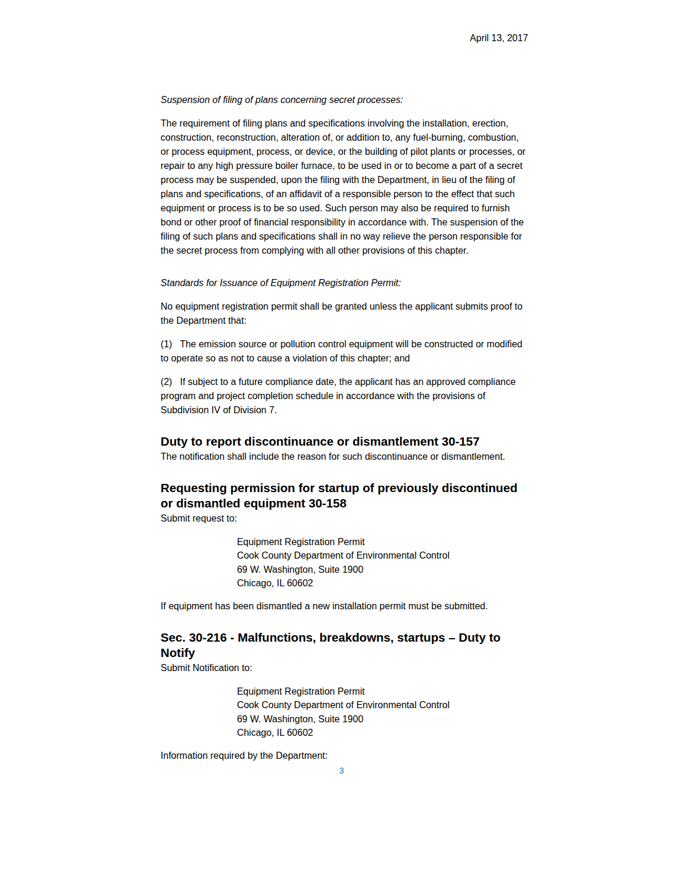April 13, 2017
Suspension of filing of plans concerning secret processes:
The requirement of filing plans and specifications involving the installation, erection, construction, reconstruction, alteration of, or addition to, any fuel-burning, combustion, or process equipment, process, or device, or the building of pilot plants or processes, or repair to any high pressure boiler furnace, to be used in or to become a part of a secret process may be suspended, upon the filing with the Department, in lieu of the filing of plans and specifications, of an affidavit of a responsible person to the effect that such equipment or process is to be so used. Such person may also be required to furnish bond or other proof of financial responsibility in accordance with. The suspension of the filing of such plans and specifications shall in no way relieve the person responsible for the secret process from complying with all other provisions of this chapter.
Standards for Issuance of Equipment Registration Permit:
No equipment registration permit shall be granted unless the applicant submits proof to the Department that:
(1) The emission source or pollution control equipment will be constructed or modified to operate so as not to cause a violation of this chapter; and
(2) If subject to a future compliance date, the applicant has an approved compliance program and project completion schedule in accordance with the provisions of Subdivision IV of Division 7.
Duty to report discontinuance or dismantlement 30-157
The notification shall include the reason for such discontinuance or dismantlement.
Requesting permission for startup of previously discontinued or dismantled equipment 30-158
Submit request to:
Equipment Registration Permit
Cook County Department of Environmental Control
69 W. Washington, Suite 1900
Chicago, IL 60602
If equipment has been dismantled a new installation permit must be submitted.
Sec. 30-216 - Malfunctions, breakdowns, startups – Duty to Notify
Submit Notification to:
Equipment Registration Permit
Cook County Department of Environmental Control
69 W. Washington, Suite 1900
Chicago, IL 60602
Information required by the Department:
3